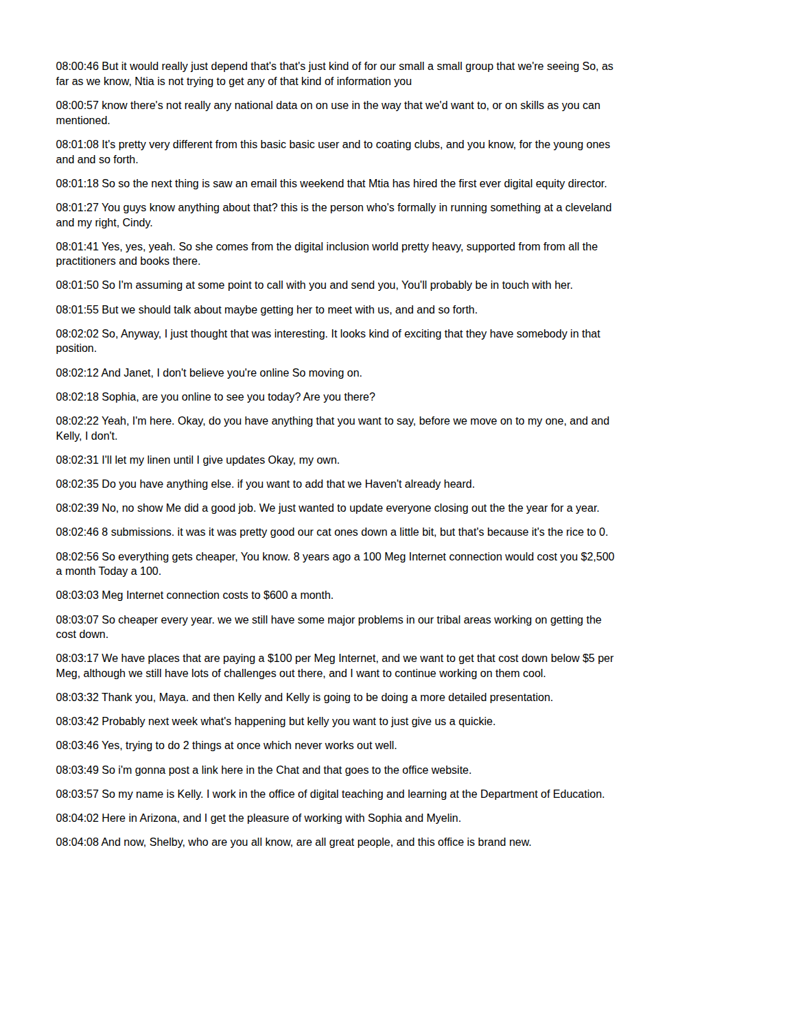08:00:46 But it would really just depend that's that's just kind of for our small a small group that we're seeing So, as far as we know, Ntia is not trying to get any of that kind of information you
08:00:57 know there's not really any national data on on use in the way that we'd want to, or on skills as you can mentioned.
08:01:08 It's pretty very different from this basic basic user and to coating clubs, and you know, for the young ones and and so forth.
08:01:18 So so the next thing is saw an email this weekend that Mtia has hired the first ever digital equity director.
08:01:27 You guys know anything about that? this is the person who's formally in running something at a cleveland and my right, Cindy.
08:01:41 Yes, yes, yeah. So she comes from the digital inclusion world pretty heavy, supported from from all the practitioners and books there.
08:01:50 So I'm assuming at some point to call with you and send you, You'll probably be in touch with her.
08:01:55 But we should talk about maybe getting her to meet with us, and and so forth.
08:02:02 So, Anyway, I just thought that was interesting. It looks kind of exciting that they have somebody in that position.
08:02:12 And Janet, I don't believe you're online So moving on.
08:02:18 Sophia, are you online to see you today? Are you there?
08:02:22 Yeah, I'm here. Okay, do you have anything that you want to say, before we move on to my one, and and Kelly, I don't.
08:02:31 I'll let my linen until I give updates Okay, my own.
08:02:35 Do you have anything else. if you want to add that we Haven't already heard.
08:02:39 No, no show Me did a good job. We just wanted to update everyone closing out the the year for a year.
08:02:46 8 submissions. it was it was pretty good our cat ones down a little bit, but that's because it's the rice to 0.
08:02:56 So everything gets cheaper, You know. 8 years ago a 100 Meg Internet connection would cost you $2,500 a month Today a 100.
08:03:03 Meg Internet connection costs to $600 a month.
08:03:07 So cheaper every year. we we still have some major problems in our tribal areas working on getting the cost down.
08:03:17 We have places that are paying a $100 per Meg Internet, and we want to get that cost down below $5 per Meg, although we still have lots of challenges out there, and I want to continue working on them cool.
08:03:32 Thank you, Maya. and then Kelly and Kelly is going to be doing a more detailed presentation.
08:03:42 Probably next week what's happening but kelly you want to just give us a quickie.
08:03:46 Yes, trying to do 2 things at once which never works out well.
08:03:49 So i'm gonna post a link here in the Chat and that goes to the office website.
08:03:57 So my name is Kelly. I work in the office of digital teaching and learning at the Department of Education.
08:04:02 Here in Arizona, and I get the pleasure of working with Sophia and Myelin.
08:04:08 And now, Shelby, who are you all know, are all great people, and this office is brand new.